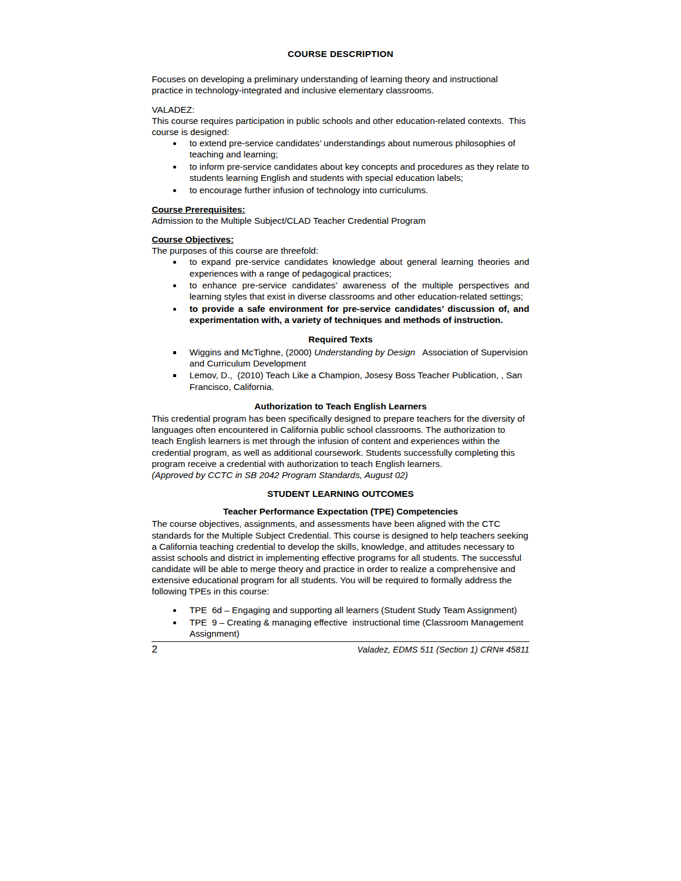COURSE DESCRIPTION
Focuses on developing a preliminary understanding of learning theory and instructional practice in technology-integrated and inclusive elementary classrooms.
VALADEZ:
This course requires participation in public schools and other education-related contexts. This course is designed:
to extend pre-service candidates’ understandings about numerous philosophies of teaching and learning;
to inform pre-service candidates about key concepts and procedures as they relate to students learning English and students with special education labels;
to encourage further infusion of technology into curriculums.
Course Prerequisites:
Admission to the Multiple Subject/CLAD Teacher Credential Program
Course Objectives:
The purposes of this course are threefold:
to expand pre-service candidates knowledge about general learning theories and experiences with a range of pedagogical practices;
to enhance pre-service candidates’ awareness of the multiple perspectives and learning styles that exist in diverse classrooms and other education-related settings;
to provide a safe environment for pre-service candidates’ discussion of, and experimentation with, a variety of techniques and methods of instruction.
Required Texts
Wiggins and McTighne, (2000) Understanding by Design Association of Supervision and Curriculum Development
Lemov, D., (2010) Teach Like a Champion, Josesy Boss Teacher Publication, , San Francisco, California.
Authorization to Teach English Learners
This credential program has been specifically designed to prepare teachers for the diversity of languages often encountered in California public school classrooms. The authorization to teach English learners is met through the infusion of content and experiences within the credential program, as well as additional coursework. Students successfully completing this program receive a credential with authorization to teach English learners.
(Approved by CCTC in SB 2042 Program Standards, August 02)
STUDENT LEARNING OUTCOMES
Teacher Performance Expectation (TPE) Competencies
The course objectives, assignments, and assessments have been aligned with the CTC standards for the Multiple Subject Credential. This course is designed to help teachers seeking a California teaching credential to develop the skills, knowledge, and attitudes necessary to assist schools and district in implementing effective programs for all students. The successful candidate will be able to merge theory and practice in order to realize a comprehensive and extensive educational program for all students. You will be required to formally address the following TPEs in this course:
TPE 6d – Engaging and supporting all learners (Student Study Team Assignment)
TPE 9 – Creating & managing effective instructional time (Classroom Management Assignment)
2 Valadez, EDMS 511 (Section 1) CRN# 45811